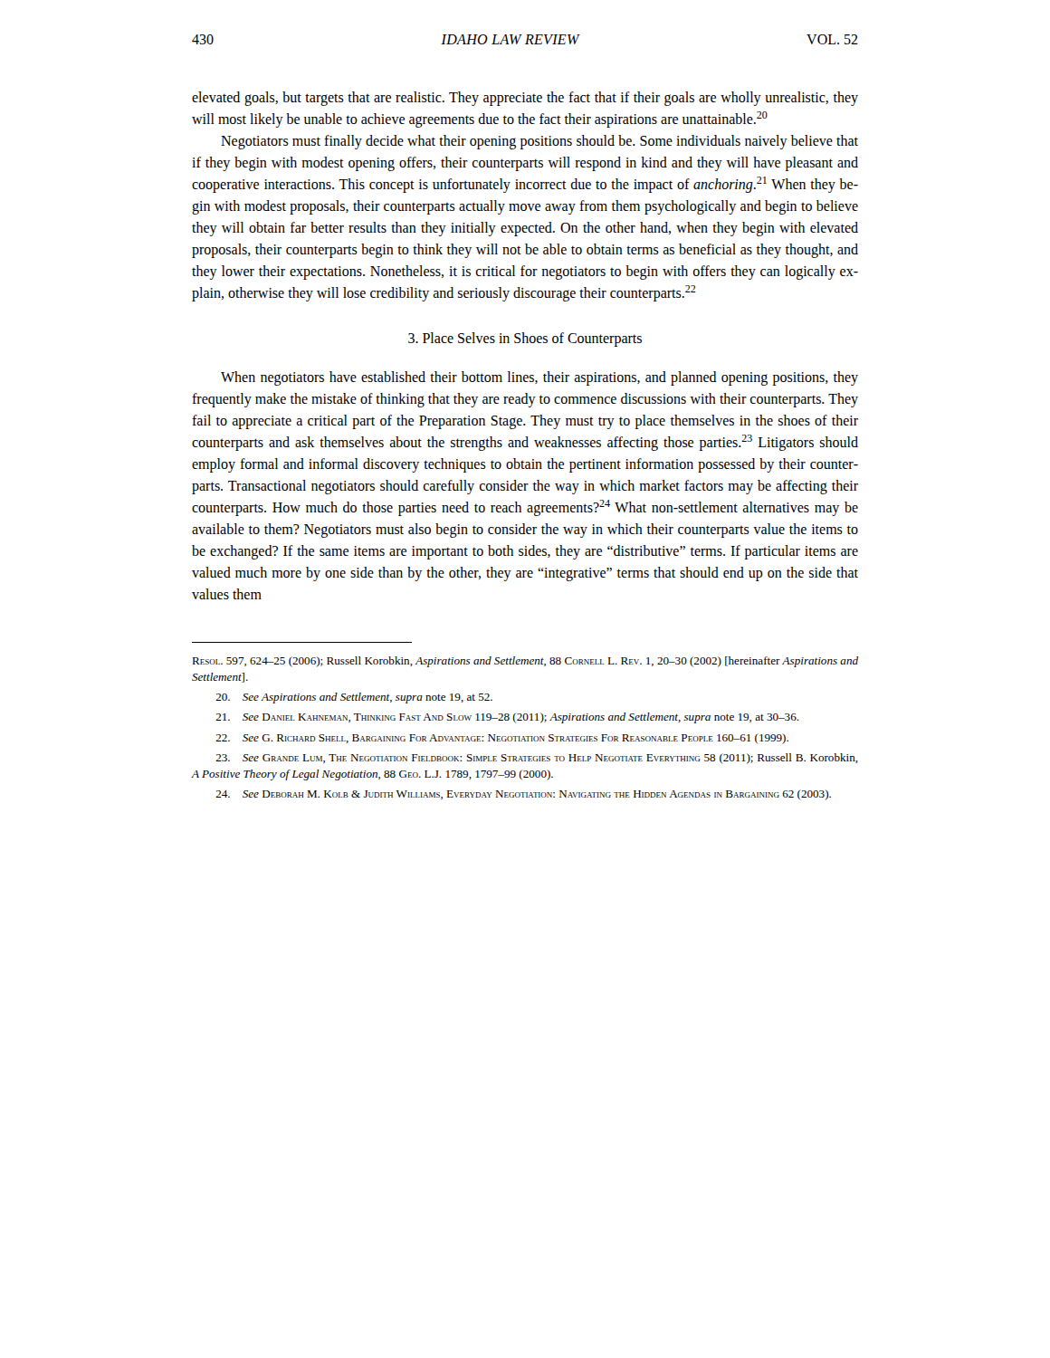430 IDAHO LAW REVIEW VOL. 52
elevated goals, but targets that are realistic. They appreciate the fact that if their goals are wholly unrealistic, they will most likely be unable to achieve agreements due to the fact their aspirations are unattainable.20
Negotiators must finally decide what their opening positions should be. Some individuals naively believe that if they begin with modest opening offers, their counterparts will respond in kind and they will have pleasant and cooperative interactions. This concept is unfortunately incorrect due to the impact of anchoring.21 When they begin with modest proposals, their counterparts actually move away from them psychologically and begin to believe they will obtain far better results than they initially expected. On the other hand, when they begin with elevated proposals, their counterparts begin to think they will not be able to obtain terms as beneficial as they thought, and they lower their expectations. Nonetheless, it is critical for negotiators to begin with offers they can logically explain, otherwise they will lose credibility and seriously discourage their counterparts.22
3. Place Selves in Shoes of Counterparts
When negotiators have established their bottom lines, their aspirations, and planned opening positions, they frequently make the mistake of thinking that they are ready to commence discussions with their counterparts. They fail to appreciate a critical part of the Preparation Stage. They must try to place themselves in the shoes of their counterparts and ask themselves about the strengths and weaknesses affecting those parties.23 Litigators should employ formal and informal discovery techniques to obtain the pertinent information possessed by their counterparts. Transactional negotiators should carefully consider the way in which market factors may be affecting their counterparts. How much do those parties need to reach agreements?24 What non-settlement alternatives may be available to them? Negotiators must also begin to consider the way in which their counterparts value the items to be exchanged? If the same items are important to both sides, they are “distributive” terms. If particular items are valued much more by one side than by the other, they are “integrative” terms that should end up on the side that values them
Resol. 597, 624–25 (2006); Russell Korobkin, Aspirations and Settlement, 88 Cornell L. Rev. 1, 20–30 (2002) [hereinafter Aspirations and Settlement].
20. See Aspirations and Settlement, supra note 19, at 52.
21. See Daniel Kahneman, Thinking Fast And Slow 119–28 (2011); Aspirations and Settlement, supra note 19, at 30–36.
22. See G. Richard Shell, Bargaining For Advantage: Negotiation Strategies For Reasonable People 160–61 (1999).
23. See Grande Lum, The Negotiation Fieldbook: Simple Strategies to Help Negotiate Everything 58 (2011); Russell B. Korobkin, A Positive Theory of Legal Negotiation, 88 Geo. L.J. 1789, 1797–99 (2000).
24. See Deborah M. Kolb & Judith Williams, Everyday Negotiation: Navigating the Hidden Agendas in Bargaining 62 (2003).